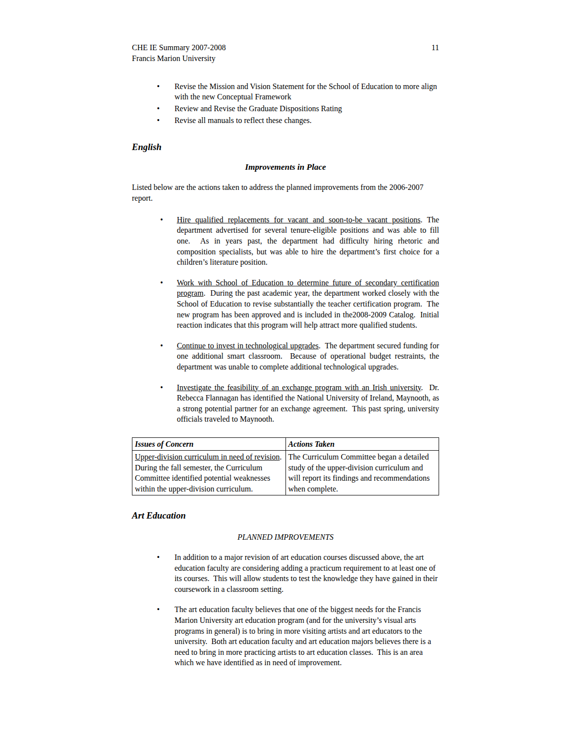CHE IE Summary 2007-2008
Francis Marion University
11
Revise the Mission and Vision Statement for the School of Education to more align with the new Conceptual Framework
Review and Revise the Graduate Dispositions Rating
Revise all manuals to reflect these changes.
English
Improvements in Place
Listed below are the actions taken to address the planned improvements from the 2006-2007 report.
Hire qualified replacements for vacant and soon-to-be vacant positions. The department advertised for several tenure-eligible positions and was able to fill one. As in years past, the department had difficulty hiring rhetoric and composition specialists, but was able to hire the department’s first choice for a children’s literature position.
Work with School of Education to determine future of secondary certification program. During the past academic year, the department worked closely with the School of Education to revise substantially the teacher certification program. The new program has been approved and is included in the2008-2009 Catalog. Initial reaction indicates that this program will help attract more qualified students.
Continue to invest in technological upgrades. The department secured funding for one additional smart classroom. Because of operational budget restraints, the department was unable to complete additional technological upgrades.
Investigate the feasibility of an exchange program with an Irish university. Dr. Rebecca Flannagan has identified the National University of Ireland, Maynooth, as a strong potential partner for an exchange agreement. This past spring, university officials traveled to Maynooth.
| Issues of Concern | Actions Taken |
| --- | --- |
| Upper-division curriculum in need of revision . During the fall semester, the Curriculum Committee identified potential weaknesses within the upper-division curriculum. | The Curriculum Committee began a detailed study of the upper-division curriculum and will report its findings and recommendations when complete. |
Art Education
PLANNED IMPROVEMENTS
In addition to a major revision of art education courses discussed above, the art education faculty are considering adding a practicum requirement to at least one of its courses. This will allow students to test the knowledge they have gained in their coursework in a classroom setting.
The art education faculty believes that one of the biggest needs for the Francis Marion University art education program (and for the university’s visual arts programs in general) is to bring in more visiting artists and art educators to the university. Both art education faculty and art education majors believes there is a need to bring in more practicing artists to art education classes. This is an area which we have identified as in need of improvement.